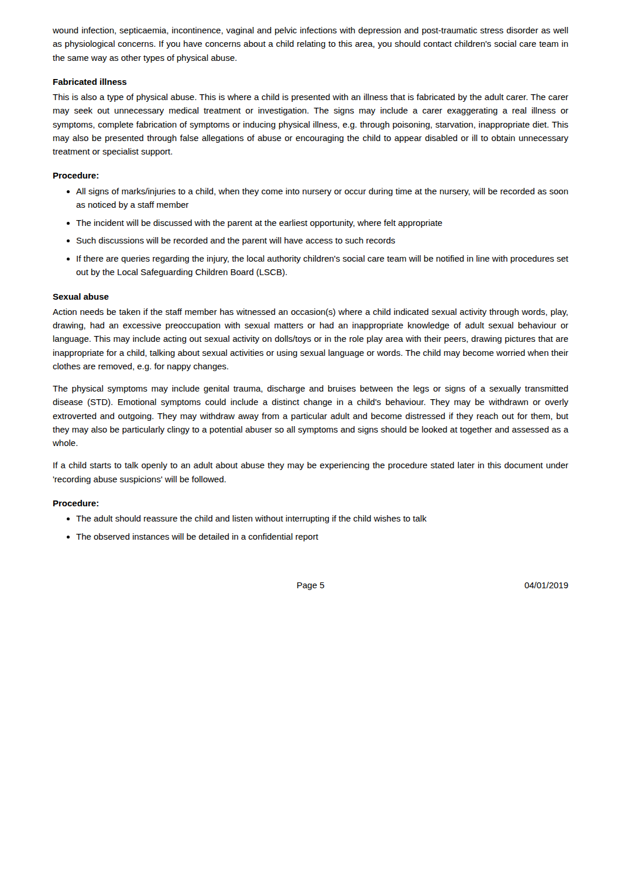wound infection, septicaemia, incontinence, vaginal and pelvic infections with depression and post-traumatic stress disorder as well as physiological concerns. If you have concerns about a child relating to this area, you should contact children's social care team in the same way as other types of physical abuse.
Fabricated illness
This is also a type of physical abuse. This is where a child is presented with an illness that is fabricated by the adult carer. The carer may seek out unnecessary medical treatment or investigation. The signs may include a carer exaggerating a real illness or symptoms, complete fabrication of symptoms or inducing physical illness, e.g. through poisoning, starvation, inappropriate diet. This may also be presented through false allegations of abuse or encouraging the child to appear disabled or ill to obtain unnecessary treatment or specialist support.
Procedure:
All signs of marks/injuries to a child, when they come into nursery or occur during time at the nursery, will be recorded as soon as noticed by a staff member
The incident will be discussed with the parent at the earliest opportunity, where felt appropriate
Such discussions will be recorded and the parent will have access to such records
If there are queries regarding the injury, the local authority children's social care team will be notified in line with procedures set out by the Local Safeguarding Children Board (LSCB).
Sexual abuse
Action needs be taken if the staff member has witnessed an occasion(s) where a child indicated sexual activity through words, play, drawing, had an excessive preoccupation with sexual matters or had an inappropriate knowledge of adult sexual behaviour or language. This may include acting out sexual activity on dolls/toys or in the role play area with their peers, drawing pictures that are inappropriate for a child, talking about sexual activities or using sexual language or words. The child may become worried when their clothes are removed, e.g. for nappy changes.
The physical symptoms may include genital trauma, discharge and bruises between the legs or signs of a sexually transmitted disease (STD). Emotional symptoms could include a distinct change in a child's behaviour. They may be withdrawn or overly extroverted and outgoing. They may withdraw away from a particular adult and become distressed if they reach out for them, but they may also be particularly clingy to a potential abuser so all symptoms and signs should be looked at together and assessed as a whole.
If a child starts to talk openly to an adult about abuse they may be experiencing the procedure stated later in this document under 'recording abuse suspicions' will be followed.
Procedure:
The adult should reassure the child and listen without interrupting if the child wishes to talk
The observed instances will be detailed in a confidential report
Page 5 04/01/2019